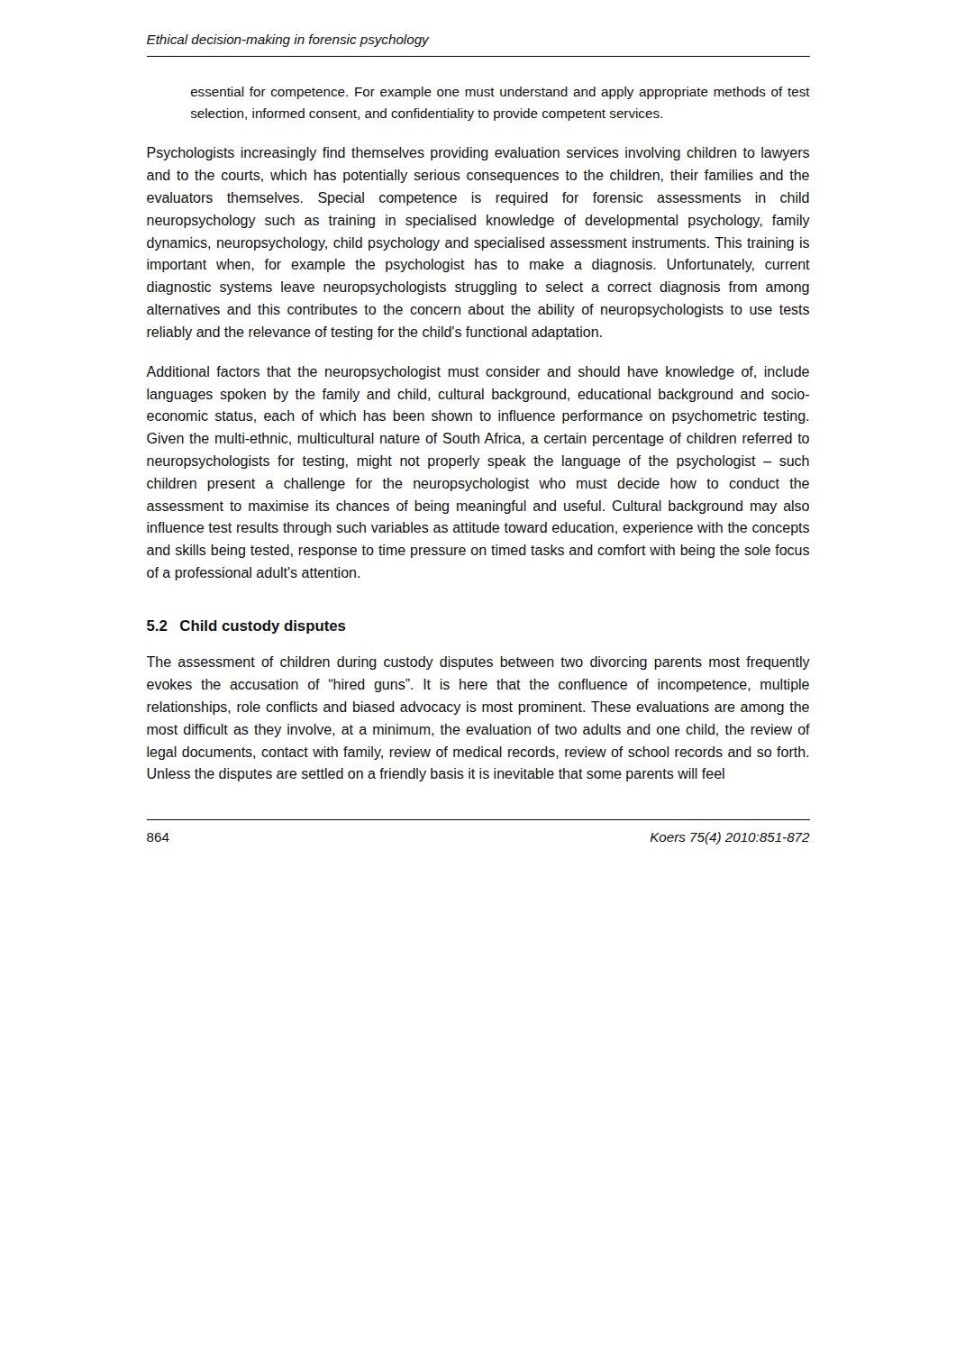Ethical decision-making in forensic psychology
essential for competence. For example one must understand and apply appropriate methods of test selection, informed consent, and confidentiality to provide competent services.
Psychologists increasingly find themselves providing evaluation services involving children to lawyers and to the courts, which has potentially serious consequences to the children, their families and the evaluators themselves. Special competence is required for forensic assessments in child neuropsychology such as training in specialised knowledge of developmental psychology, family dynamics, neuropsychology, child psychology and specialised assessment instruments. This training is important when, for example the psychologist has to make a diagnosis. Unfortunately, current diagnostic systems leave neuropsychologists struggling to select a correct diagnosis from among alternatives and this contributes to the concern about the ability of neuropsychologists to use tests reliably and the relevance of testing for the child's functional adaptation.
Additional factors that the neuropsychologist must consider and should have knowledge of, include languages spoken by the family and child, cultural background, educational background and socio-economic status, each of which has been shown to influence performance on psychometric testing. Given the multi-ethnic, multicultural nature of South Africa, a certain percentage of children referred to neuropsychologists for testing, might not properly speak the language of the psychologist – such children present a challenge for the neuropsychologist who must decide how to conduct the assessment to maximise its chances of being meaningful and useful. Cultural background may also influence test results through such variables as attitude toward education, experience with the concepts and skills being tested, response to time pressure on timed tasks and comfort with being the sole focus of a professional adult's attention.
5.2 Child custody disputes
The assessment of children during custody disputes between two divorcing parents most frequently evokes the accusation of “hired guns”. It is here that the confluence of incompetence, multiple relationships, role conflicts and biased advocacy is most prominent. These evaluations are among the most difficult as they involve, at a minimum, the evaluation of two adults and one child, the review of legal documents, contact with family, review of medical records, review of school records and so forth. Unless the disputes are settled on a friendly basis it is inevitable that some parents will feel
864 Koers 75(4) 2010:851-872